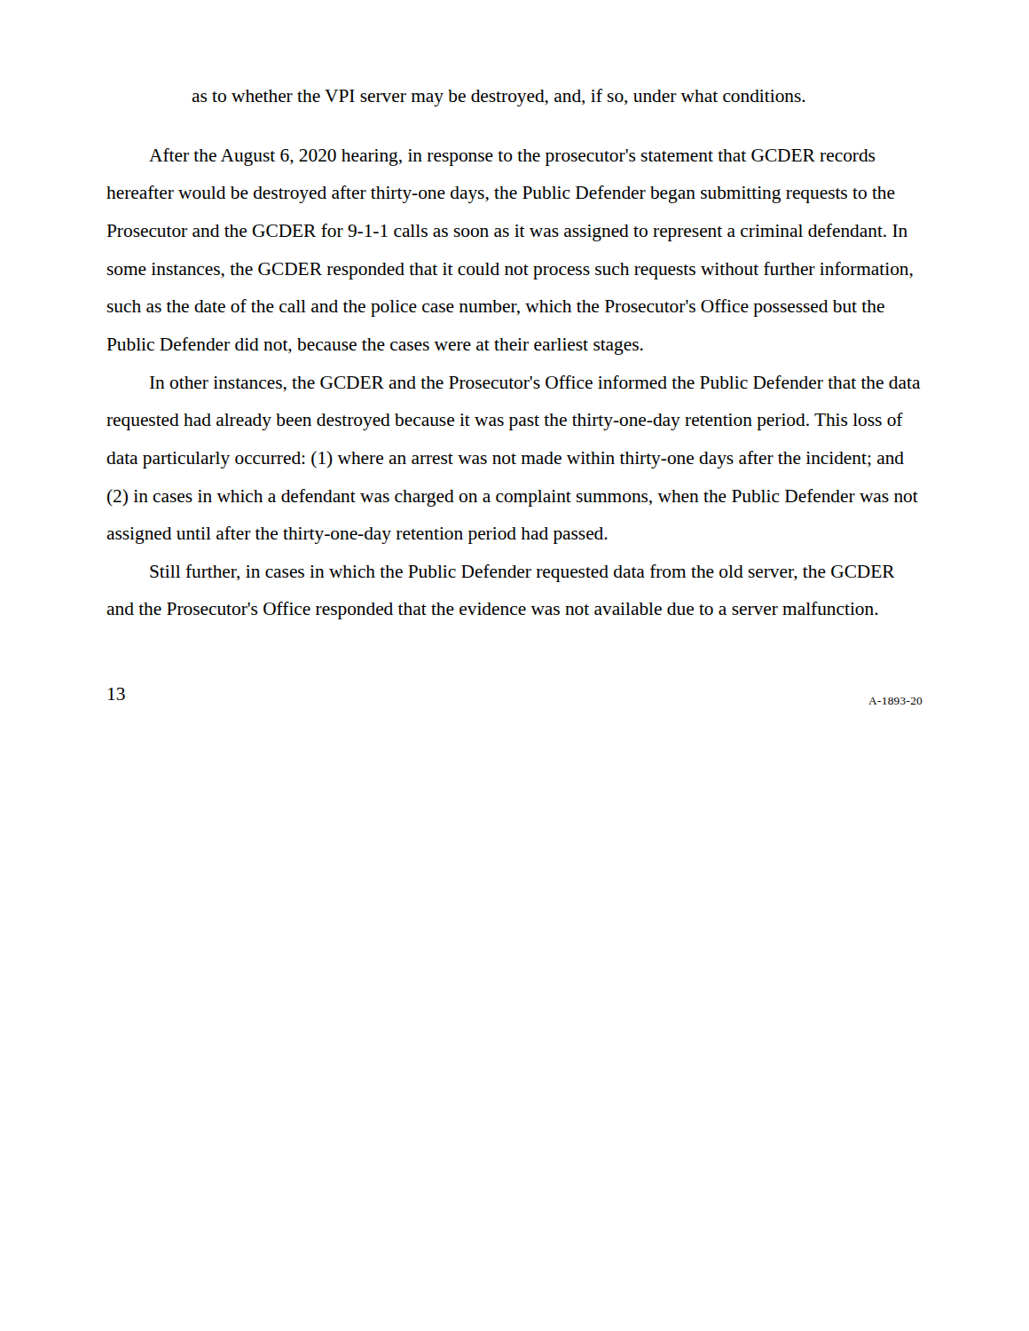as to whether the VPI server may be destroyed, and, if so, under what conditions.
After the August 6, 2020 hearing, in response to the prosecutor's statement that GCDER records hereafter would be destroyed after thirty-one days, the Public Defender began submitting requests to the Prosecutor and the GCDER for 9-1-1 calls as soon as it was assigned to represent a criminal defendant. In some instances, the GCDER responded that it could not process such requests without further information, such as the date of the call and the police case number, which the Prosecutor's Office possessed but the Public Defender did not, because the cases were at their earliest stages.
In other instances, the GCDER and the Prosecutor's Office informed the Public Defender that the data requested had already been destroyed because it was past the thirty-one-day retention period. This loss of data particularly occurred: (1) where an arrest was not made within thirty-one days after the incident; and (2) in cases in which a defendant was charged on a complaint summons, when the Public Defender was not assigned until after the thirty-one-day retention period had passed.
Still further, in cases in which the Public Defender requested data from the old server, the GCDER and the Prosecutor's Office responded that the evidence was not available due to a server malfunction.
13 A-1893-20